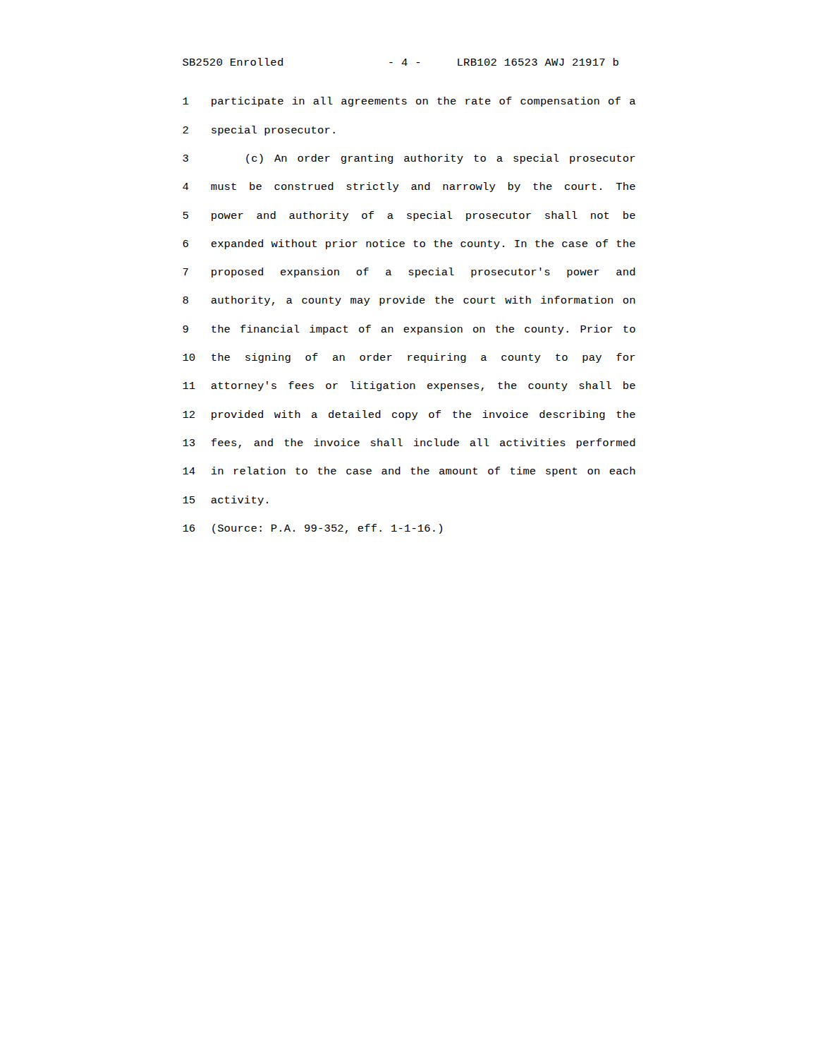SB2520 Enrolled- 4 -LRB102 16523 AWJ 21917 b
1
participate in all agreements on the rate of compensation of a
2
special prosecutor.
3
(c) An order granting authority to a special prosecutor
4
must be construed strictly and narrowly by the court. The
5
power and authority of a special prosecutor shall not be
6
expanded without prior notice to the county. In the case of the
7
proposed expansion of a special prosecutor's power and
8
authority, a county may provide the court with information on
9
the financial impact of an expansion on the county. Prior to
10
the signing of an order requiring a county to pay for
11
attorney's fees or litigation expenses, the county shall be
12
provided with a detailed copy of the invoice describing the
13
fees, and the invoice shall include all activities performed
14
in relation to the case and the amount of time spent on each
15
activity.
16
(Source: P.A. 99-352, eff. 1-1-16.)